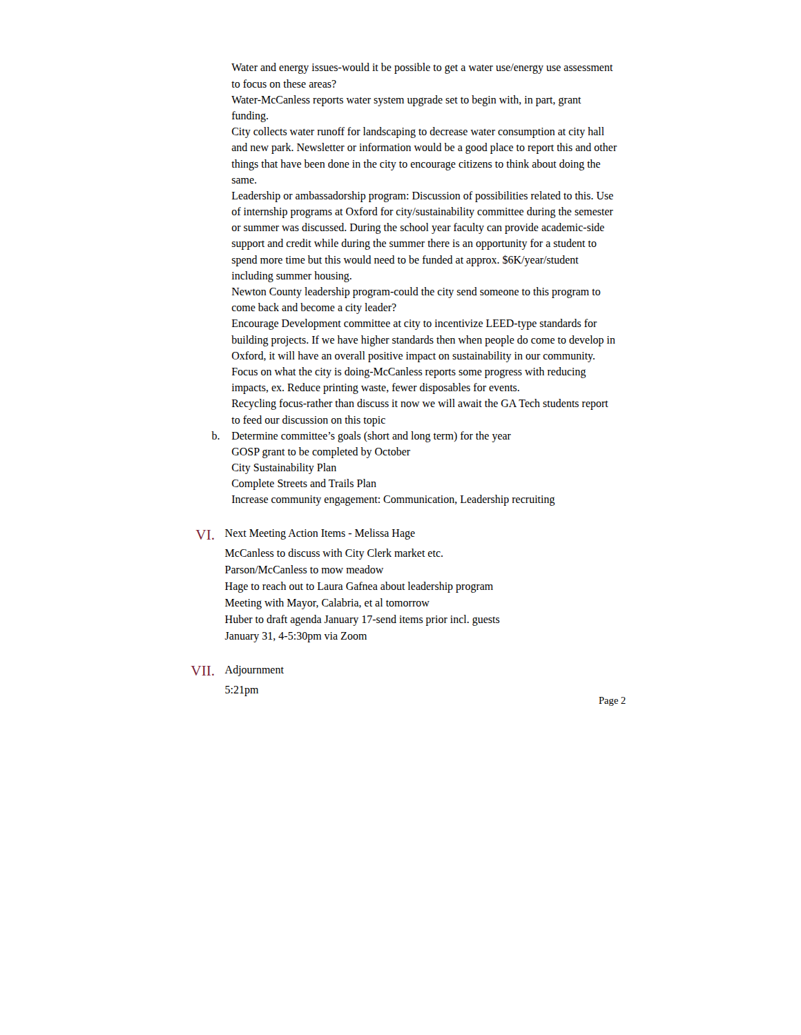Water and energy issues-would it be possible to get a water use/energy use assessment to focus on these areas?
Water-McCanless reports water system upgrade set to begin with, in part, grant funding.
City collects water runoff for landscaping to decrease water consumption at city hall and new park. Newsletter or information would be a good place to report this and other things that have been done in the city to encourage citizens to think about doing the same.
Leadership or ambassadorship program: Discussion of possibilities related to this. Use of internship programs at Oxford for city/sustainability committee during the semester or summer was discussed. During the school year faculty can provide academic-side support and credit while during the summer there is an opportunity for a student to spend more time but this would need to be funded at approx. $6K/year/student including summer housing.
Newton County leadership program-could the city send someone to this program to come back and become a city leader?
Encourage Development committee at city to incentivize LEED-type standards for building projects. If we have higher standards then when people do come to develop in Oxford, it will have an overall positive impact on sustainability in our community.
Focus on what the city is doing-McCanless reports some progress with reducing impacts, ex. Reduce printing waste, fewer disposables for events.
Recycling focus-rather than discuss it now we will await the GA Tech students report to feed our discussion on this topic
b.
Determine committee’s goals (short and long term) for the year
GOSP grant to be completed by October
City Sustainability Plan
Complete Streets and Trails Plan
Increase community engagement: Communication, Leadership recruiting
VI.
Next Meeting Action Items - Melissa Hage
McCanless to discuss with City Clerk market etc.
Parson/McCanless to mow meadow
Hage to reach out to Laura Gafnea about leadership program
Meeting with Mayor, Calabria, et al tomorrow
Huber to draft agenda January 17-send items prior incl. guests
January 31, 4-5:30pm via Zoom
VII.
Adjournment
5:21pm
Page 2